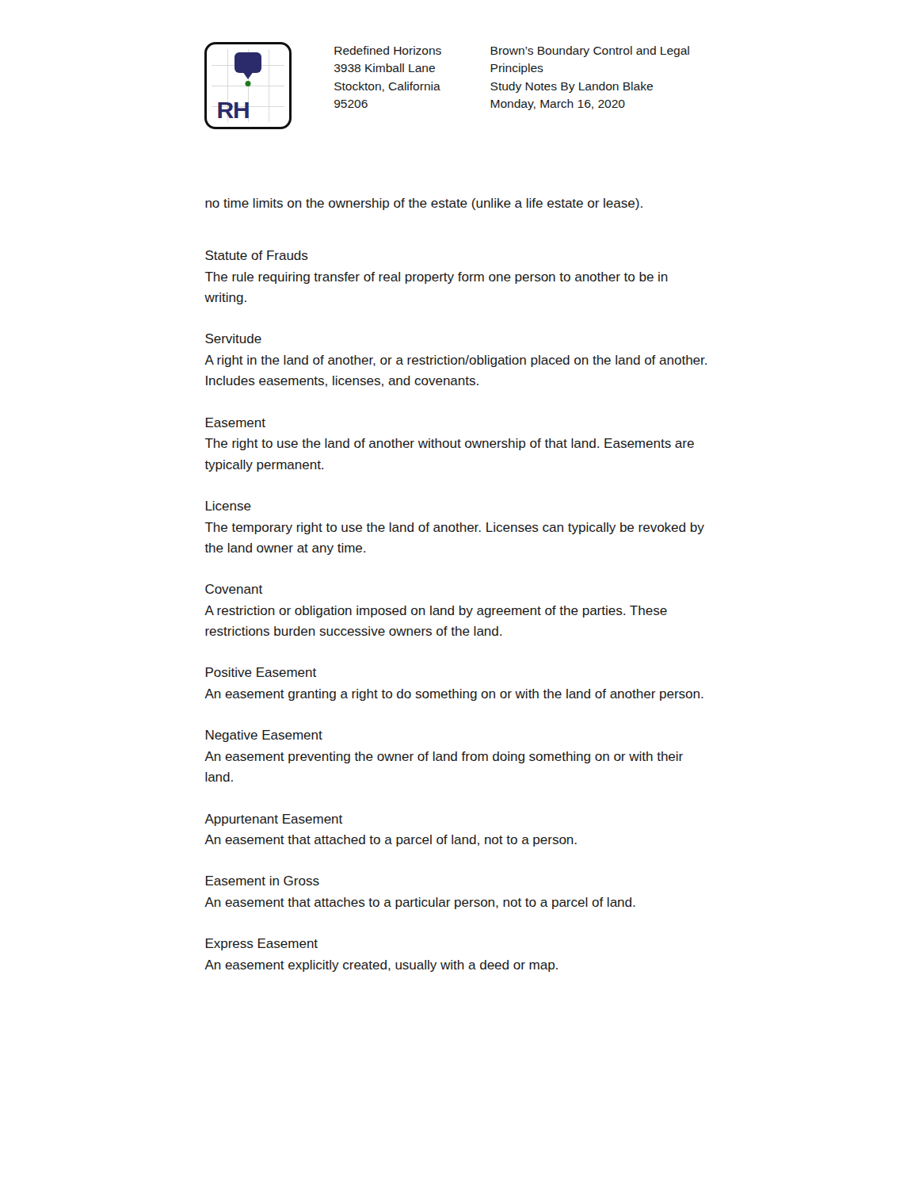RH
Redefined Horizons
3938 Kimball Lane
Stockton, California 95206
Brown’s Boundary Control and Legal Principles
Study Notes By Landon Blake
Monday, March 16, 2020
no time limits on the ownership of the estate (unlike a life estate or lease).
Statute of Frauds
The rule requiring transfer of real property form one person to another to be in writing.
Servitude
A right in the land of another, or a restriction/obligation placed on the land of another. Includes easements, licenses, and covenants.
Easement
The right to use the land of another without ownership of that land. Easements are typically permanent.
License
The temporary right to use the land of another. Licenses can typically be revoked by the land owner at any time.
Covenant
A restriction or obligation imposed on land by agreement of the parties. These restrictions burden successive owners of the land.
Positive Easement
An easement granting a right to do something on or with the land of another person.
Negative Easement
An easement preventing the owner of land from doing something on or with their land.
Appurtenant Easement
An easement that attached to a parcel of land, not to a person.
Easement in Gross
An easement that attaches to a particular person, not to a parcel of land.
Express Easement
An easement explicitly created, usually with a deed or map.